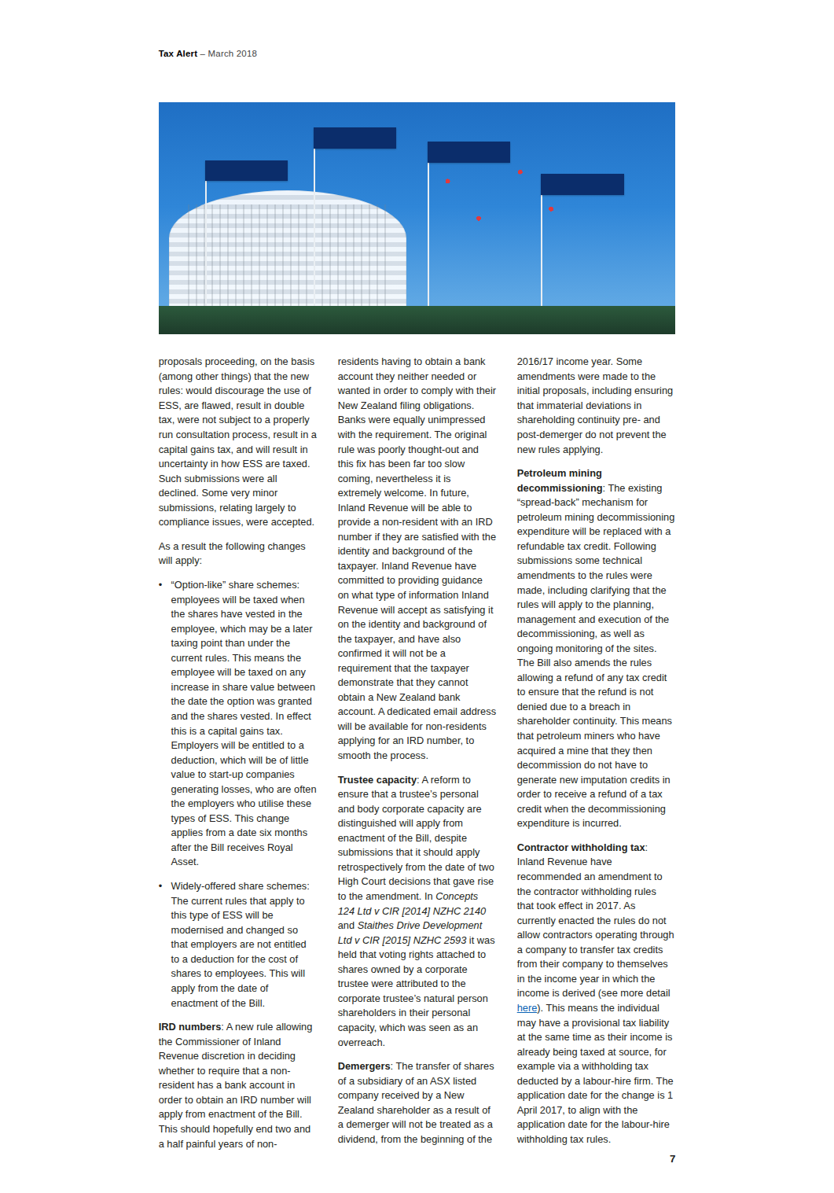Tax Alert – March 2018
proposals proceeding, on the basis (among other things) that the new rules: would discourage the use of ESS, are flawed, result in double tax, were not subject to a properly run consultation process, result in a capital gains tax, and will result in uncertainty in how ESS are taxed. Such submissions were all declined. Some very minor submissions, relating largely to compliance issues, were accepted.
As a result the following changes will apply:
“Option-like” share schemes: employees will be taxed when the shares have vested in the employee, which may be a later taxing point than under the current rules. This means the employee will be taxed on any increase in share value between the date the option was granted and the shares vested. In effect this is a capital gains tax. Employers will be entitled to a deduction, which will be of little value to start-up companies generating losses, who are often the employers who utilise these types of ESS. This change applies from a date six months after the Bill receives Royal Asset.
Widely-offered share schemes: The current rules that apply to this type of ESS will be modernised and changed so that employers are not entitled to a deduction for the cost of shares to employees. This will apply from the date of enactment of the Bill.
IRD numbers: A new rule allowing the Commissioner of Inland Revenue discretion in deciding whether to require that a non-resident has a bank account in order to obtain an IRD number will apply from enactment of the Bill. This should hopefully end two and a half painful years of non-residents having to obtain a bank account they neither needed or wanted in order to comply with their New Zealand filing obligations. Banks were equally unimpressed with the requirement. The original rule was poorly thought-out and this fix has been far too slow coming, nevertheless it is extremely welcome. In future, Inland Revenue will be able to provide a non-resident with an IRD number if they are satisfied with the identity and background of the taxpayer. Inland Revenue have committed to providing guidance on what type of information Inland Revenue will accept as satisfying it on the identity and background of the taxpayer, and have also confirmed it will not be a requirement that the taxpayer demonstrate that they cannot obtain a New Zealand bank account. A dedicated email address will be available for non-residents applying for an IRD number, to smooth the process.
Trustee capacity: A reform to ensure that a trustee’s personal and body corporate capacity are distinguished will apply from enactment of the Bill, despite submissions that it should apply retrospectively from the date of two High Court decisions that gave rise to the amendment. In Concepts 124 Ltd v CIR [2014] NZHC 2140 and Staithes Drive Development Ltd v CIR [2015] NZHC 2593 it was held that voting rights attached to shares owned by a corporate trustee were attributed to the corporate trustee’s natural person shareholders in their personal capacity, which was seen as an overreach.
Demergers: The transfer of shares of a subsidiary of an ASX listed company received by a New Zealand shareholder as a result of a demerger will not be treated as a dividend, from the beginning of the 2016/17 income year. Some amendments were made to the initial proposals, including ensuring that immaterial deviations in shareholding continuity pre- and post-demerger do not prevent the new rules applying.
Petroleum mining decommissioning: The existing “spread-back” mechanism for petroleum mining decommissioning expenditure will be replaced with a refundable tax credit. Following submissions some technical amendments to the rules were made, including clarifying that the rules will apply to the planning, management and execution of the decommissioning, as well as ongoing monitoring of the sites. The Bill also amends the rules allowing a refund of any tax credit to ensure that the refund is not denied due to a breach in shareholder continuity. This means that petroleum miners who have acquired a mine that they then decommission do not have to generate new imputation credits in order to receive a refund of a tax credit when the decommissioning expenditure is incurred.
Contractor withholding tax: Inland Revenue have recommended an amendment to the contractor withholding rules that took effect in 2017. As currently enacted the rules do not allow contractors operating through a company to transfer tax credits from their company to themselves in the income year in which the income is derived (see more detail here). This means the individual may have a provisional tax liability at the same time as their income is already being taxed at source, for example via a withholding tax deducted by a labour-hire firm. The application date for the change is 1 April 2017, to align with the application date for the labour-hire withholding tax rules.
7